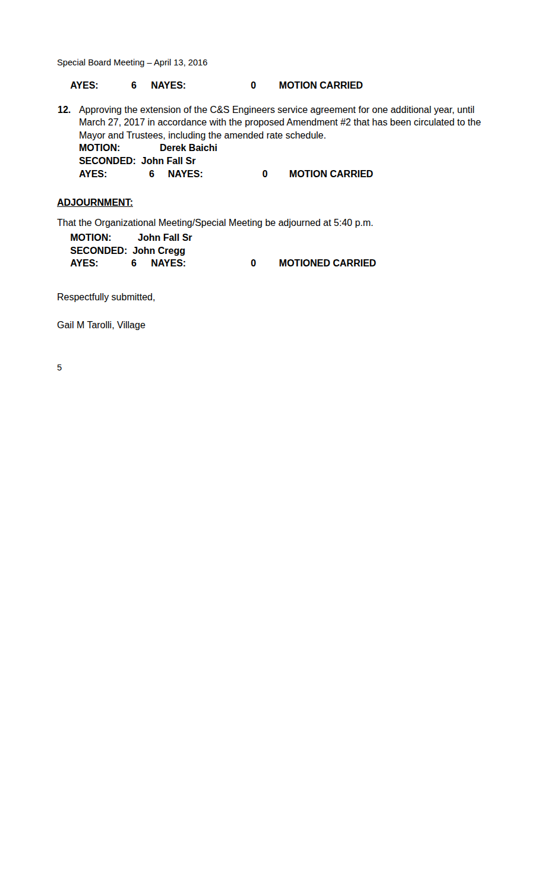Special Board Meeting – April 13, 2016
| AYES: | 6 | NAYES: | 0 | MOTION CARRIED |
| 12. | Approving the extension of the C&S Engineers service agreement for one additional year, until March 27, 2017 in accordance with the proposed Amendment #2 that has been circulated to the Mayor and Trustees, including the amended rate schedule. MOTION: Derek Baichi SECONDED: John Fall Sr / AYES: / 6 / NAYES: / 0 / MOTION CARRIED / |
ADJOURNMENT:
That the Organizational Meeting/Special Meeting be adjourned at 5:40 p.m.
MOTION: John Fall Sr
SECONDED: John Cregg
| AYES: | 6 | NAYES: | 0 | MOTIONED CARRIED |
Respectfully submitted,
Gail M Tarolli, Village
5